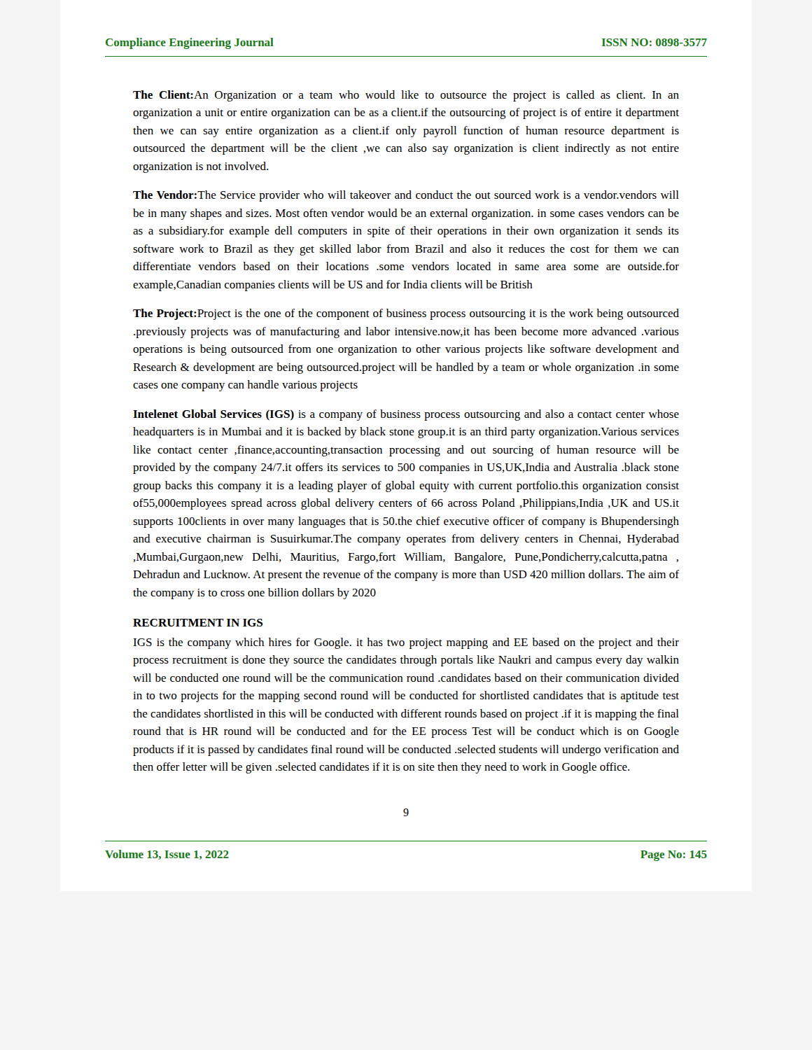Compliance Engineering Journal ISSN NO: 0898-3577
The Client: An Organization or a team who would like to outsource the project is called as client. In an organization a unit or entire organization can be as a client.if the outsourcing of project is of entire it department then we can say entire organization as a client.if only payroll function of human resource department is outsourced the department will be the client ,we can also say organization is client indirectly as not entire organization is not involved.
The Vendor: The Service provider who will takeover and conduct the out sourced work is a vendor.vendors will be in many shapes and sizes. Most often vendor would be an external organization. in some cases vendors can be as a subsidiary.for example dell computers in spite of their operations in their own organization it sends its software work to Brazil as they get skilled labor from Brazil and also it reduces the cost for them we can differentiate vendors based on their locations .some vendors located in same area some are outside.for example,Canadian companies clients will be US and for India clients will be British
The Project: Project is the one of the component of business process outsourcing it is the work being outsourced .previously projects was of manufacturing and labor intensive.now,it has been become more advanced .various operations is being outsourced from one organization to other various projects like software development and Research & development are being outsourced.project will be handled by a team or whole organization .in some cases one company can handle various projects
Intelenet Global Services (IGS) is a company of business process outsourcing and also a contact center whose headquarters is in Mumbai and it is backed by black stone group.it is an third party organization.Various services like contact center ,finance,accounting,transaction processing and out sourcing of human resource will be provided by the company 24/7.it offers its services to 500 companies in US,UK,India and Australia .black stone group backs this company it is a leading player of global equity with current portfolio.this organization consist of55,000employees spread across global delivery centers of 66 across Poland ,Philippians,India ,UK and US.it supports 100clients in over many languages that is 50.the chief executive officer of company is Bhupendersingh and executive chairman is Susuirkumar.The company operates from delivery centers in Chennai, Hyderabad ,Mumbai,Gurgaon,new Delhi, Mauritius, Fargo,fort William, Bangalore, Pune,Pondicherry,calcutta,patna , Dehradun and Lucknow. At present the revenue of the company is more than USD 420 million dollars. The aim of the company is to cross one billion dollars by 2020
Recruitment in IGS
IGS is the company which hires for Google. it has two project mapping and EE based on the project and their process recruitment is done they source the candidates through portals like Naukri and campus every day walkin will be conducted one round will be the communication round .candidates based on their communication divided in to two projects for the mapping second round will be conducted for shortlisted candidates that is aptitude test the candidates shortlisted in this will be conducted with different rounds based on project .if it is mapping the final round that is HR round will be conducted and for the EE process Test will be conduct which is on Google products if it is passed by candidates final round will be conducted .selected students will undergo verification and then offer letter will be given .selected candidates if it is on site then they need to work in Google office.
9
Volume 13, Issue 1, 2022 Page No: 145